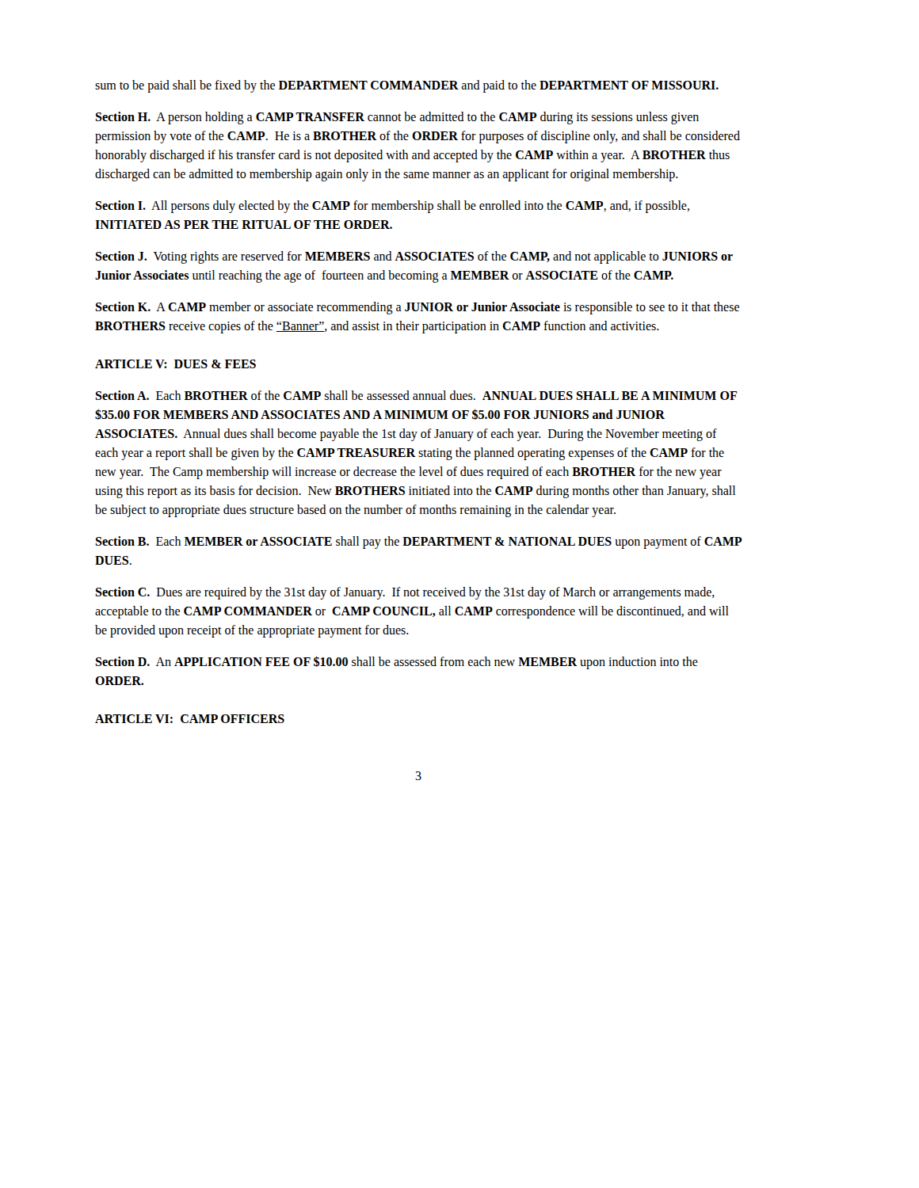sum to be paid shall be fixed by the DEPARTMENT COMMANDER and paid to the DEPARTMENT OF MISSOURI.
Section H. A person holding a CAMP TRANSFER cannot be admitted to the CAMP during its sessions unless given permission by vote of the CAMP. He is a BROTHER of the ORDER for purposes of discipline only, and shall be considered honorably discharged if his transfer card is not deposited with and accepted by the CAMP within a year. A BROTHER thus discharged can be admitted to membership again only in the same manner as an applicant for original membership.
Section I. All persons duly elected by the CAMP for membership shall be enrolled into the CAMP, and, if possible, INITIATED AS PER THE RITUAL OF THE ORDER.
Section J. Voting rights are reserved for MEMBERS and ASSOCIATES of the CAMP, and not applicable to JUNIORS or Junior Associates until reaching the age of fourteen and becoming a MEMBER or ASSOCIATE of the CAMP.
Section K. A CAMP member or associate recommending a JUNIOR or Junior Associate is responsible to see to it that these BROTHERS receive copies of the “Banner”, and assist in their participation in CAMP function and activities.
ARTICLE V: DUES & FEES
Section A. Each BROTHER of the CAMP shall be assessed annual dues. ANNUAL DUES SHALL BE A MINIMUM OF $35.00 FOR MEMBERS AND ASSOCIATES AND A MINIMUM OF $5.00 FOR JUNIORS and JUNIOR ASSOCIATES. Annual dues shall become payable the 1st day of January of each year. During the November meeting of each year a report shall be given by the CAMP TREASURER stating the planned operating expenses of the CAMP for the new year. The Camp membership will increase or decrease the level of dues required of each BROTHER for the new year using this report as its basis for decision. New BROTHERS initiated into the CAMP during months other than January, shall be subject to appropriate dues structure based on the number of months remaining in the calendar year.
Section B. Each MEMBER or ASSOCIATE shall pay the DEPARTMENT & NATIONAL DUES upon payment of CAMP DUES.
Section C. Dues are required by the 31st day of January. If not received by the 31st day of March or arrangements made, acceptable to the CAMP COMMANDER or CAMP COUNCIL, all CAMP correspondence will be discontinued, and will be provided upon receipt of the appropriate payment for dues.
Section D. An APPLICATION FEE OF $10.00 shall be assessed from each new MEMBER upon induction into the ORDER.
ARTICLE VI: CAMP OFFICERS
3